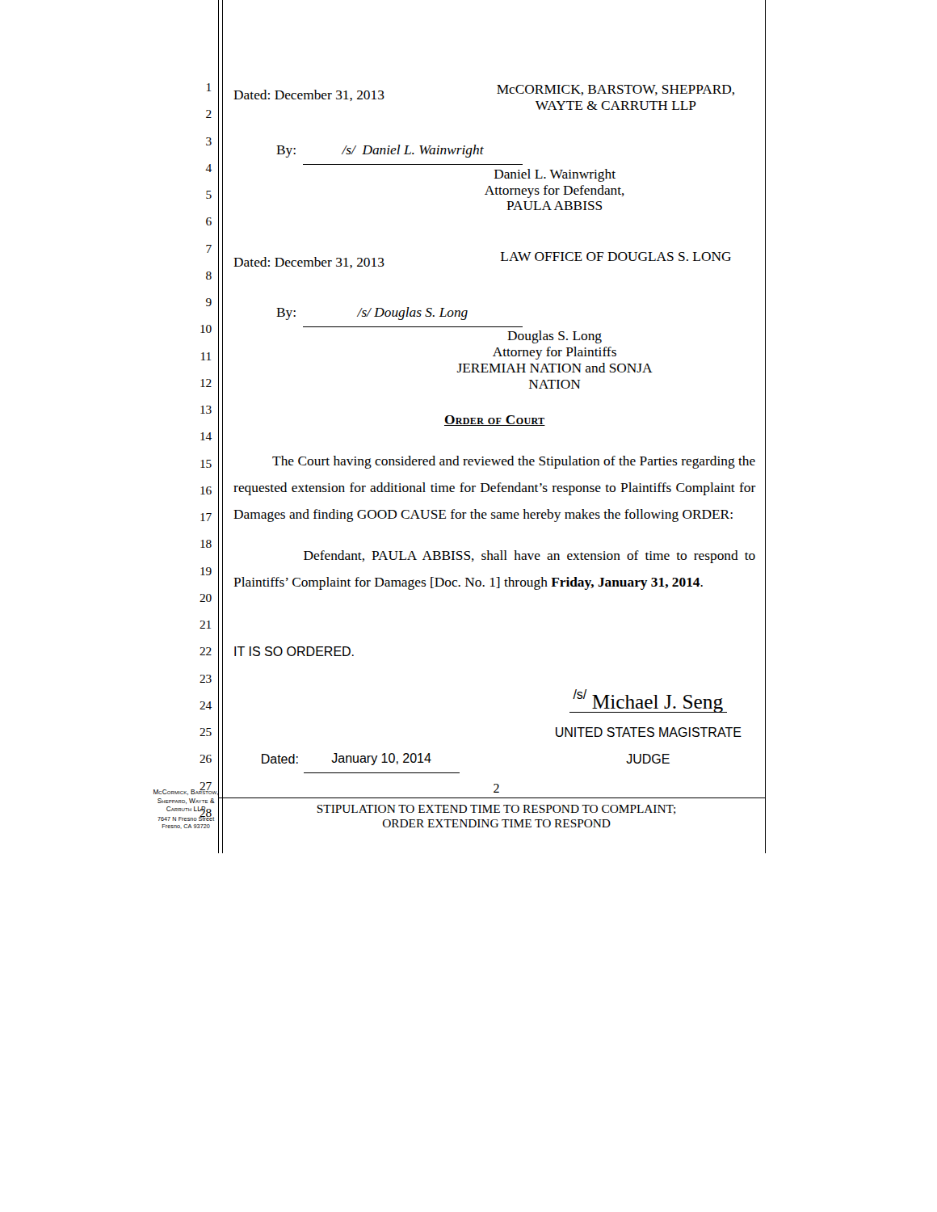1
2
3
4
5
6
7
8
9
10
11
12
13
14
15
16
17
18
19
20
21
22
23
24
25
26
27
28
Dated: December 31, 2013
McCORMICK, BARSTOW, SHEPPARD,
WAYTE & CARRUTH LLP
By: /s/ Daniel L. Wainwright
Daniel L. Wainwright
Attorneys for Defendant,
PAULA ABBISS
Dated: December 31, 2013
LAW OFFICE OF DOUGLAS S. LONG
By: /s/ Douglas S. Long
Douglas S. Long
Attorney for Plaintiffs
JEREMIAH NATION and SONJA
NATION
Order of Court
The Court having considered and reviewed the Stipulation of the Parties regarding the requested extension for additional time for Defendant’s response to Plaintiffs Complaint for Damages and finding GOOD CAUSE for the same hereby makes the following ORDER:
Defendant, PAULA ABBISS, shall have an extension of time to respond to Plaintiffs’ Complaint for Damages [Doc. No. 1] through Friday, January 31, 2014.
IT IS SO ORDERED.
Dated: January 10, 2014 /s/ Michael J. Seng
UNITED STATES MAGISTRATE JUDGE
McCormick, Barstow,
Sheppard, Wayte &
Carruth LLP
7647 N Fresno Street
Fresno, CA 93720
2
STIPULATION TO EXTEND TIME TO RESPOND TO COMPLAINT;
ORDER EXTENDING TIME TO RESPOND